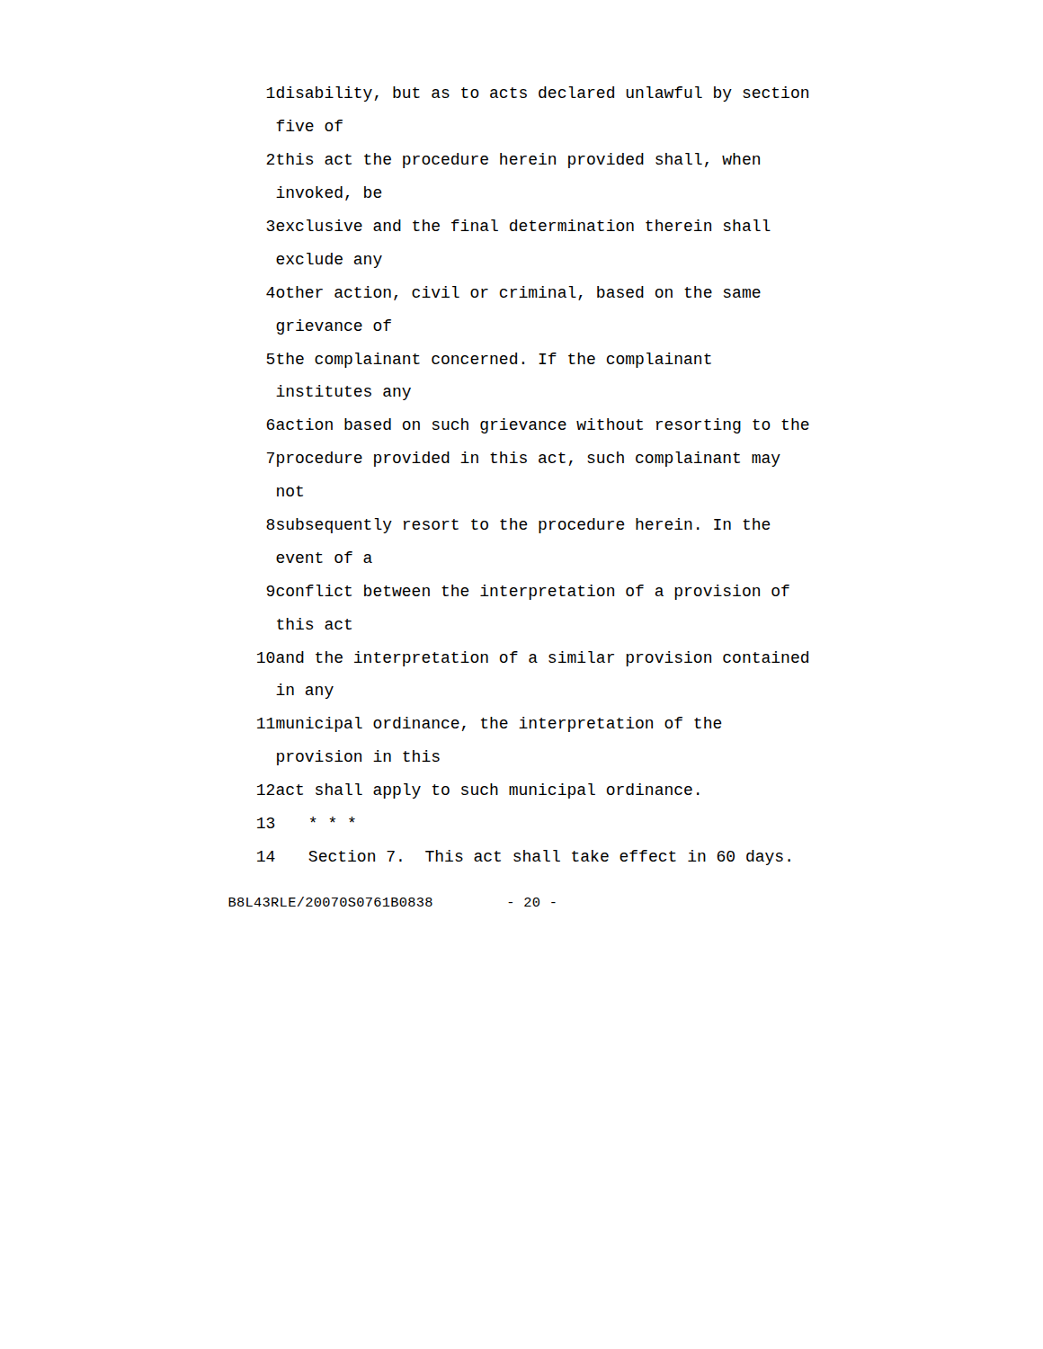| 1 | disability, but as to acts declared unlawful by section five of |
| 2 | this act the procedure herein provided shall, when invoked, be |
| 3 | exclusive and the final determination therein shall exclude any |
| 4 | other action, civil or criminal, based on the same grievance of |
| 5 | the complainant concerned. If the complainant institutes any |
| 6 | action based on such grievance without resorting to the |
| 7 | procedure provided in this act, such complainant may not |
| 8 | subsequently resort to the procedure herein. In the event of a |
| 9 | conflict between the interpretation of a provision of this act |
| 10 | and the interpretation of a similar provision contained in any |
| 11 | municipal ordinance, the interpretation of the provision in this |
| 12 | act shall apply to such municipal ordinance. |
| 13 | * * * |
| 14 | Section 7. This act shall take effect in 60 days. |
B8L43RLE/20070S0761B0838 - 20 -